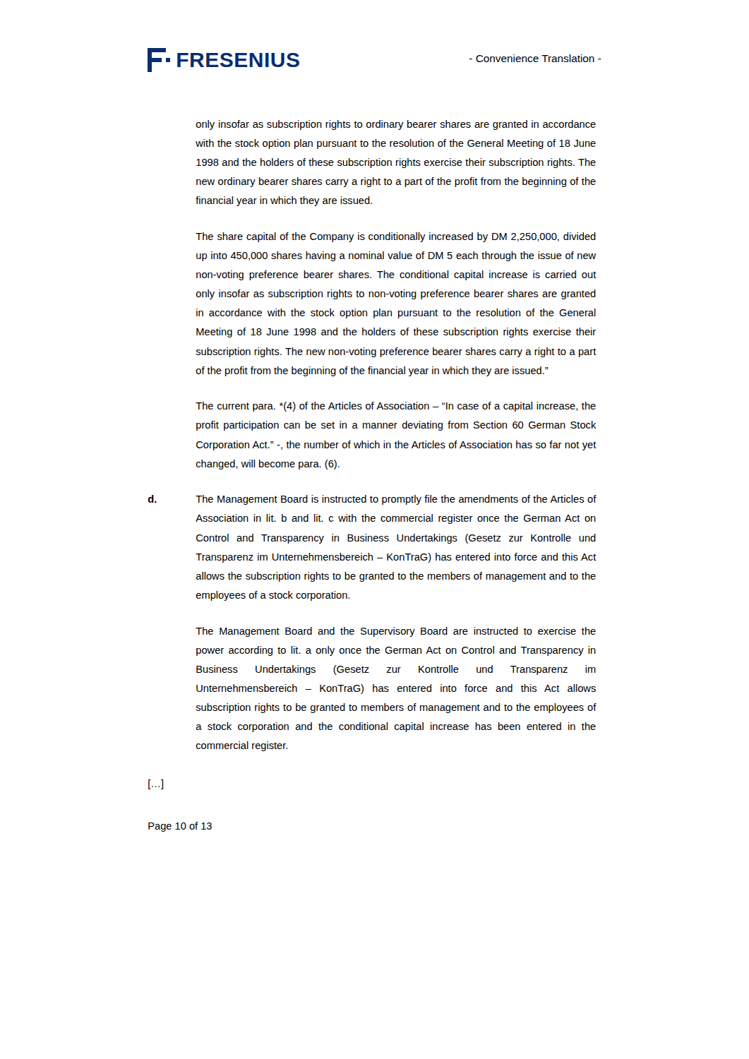FRESENIUS
- Convenience Translation -
only insofar as subscription rights to ordinary bearer shares are granted in accordance with the stock option plan pursuant to the resolution of the General Meeting of 18 June 1998 and the holders of these subscription rights exercise their subscription rights. The new ordinary bearer shares carry a right to a part of the profit from the beginning of the financial year in which they are issued.
The share capital of the Company is conditionally increased by DM 2,250,000, divided up into 450,000 shares having a nominal value of DM 5 each through the issue of new non-voting preference bearer shares. The conditional capital increase is carried out only insofar as subscription rights to non-voting preference bearer shares are granted in accordance with the stock option plan pursuant to the resolution of the General Meeting of 18 June 1998 and the holders of these subscription rights exercise their subscription rights. The new non-voting preference bearer shares carry a right to a part of the profit from the beginning of the financial year in which they are issued.”
The current para. *(4) of the Articles of Association – “In case of a capital increase, the profit participation can be set in a manner deviating from Section 60 German Stock Corporation Act.” -, the number of which in the Articles of Association has so far not yet changed, will become para. (6).
d.
The Management Board is instructed to promptly file the amendments of the Articles of Association in lit. b and lit. c with the commercial register once the German Act on Control and Transparency in Business Undertakings (Gesetz zur Kontrolle und Transparenz im Unternehmensbereich – KonTraG) has entered into force and this Act allows the subscription rights to be granted to the members of management and to the employees of a stock corporation.
The Management Board and the Supervisory Board are instructed to exercise the power according to lit. a only once the German Act on Control and Transparency in Business Undertakings (Gesetz zur Kontrolle und Transparenz im Unternehmensbereich – KonTraG) has entered into force and this Act allows subscription rights to be granted to members of management and to the employees of a stock corporation and the conditional capital increase has been entered in the commercial register.
[…]
Page 10 of 13